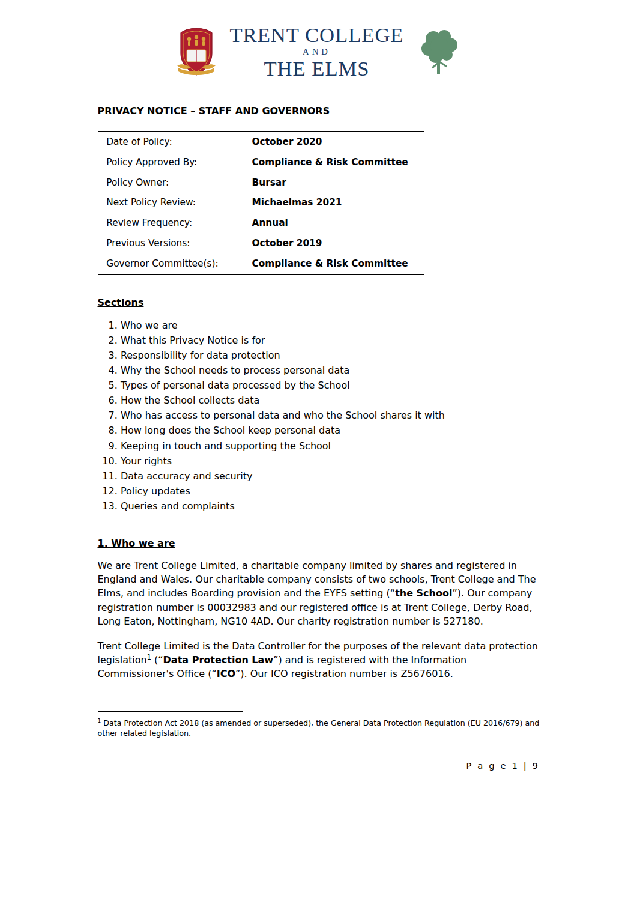TRENT COLLEGE
AND
THE ELMS
PRIVACY NOTICE – STAFF AND GOVERNORS
| Date of Policy: | October 2020 |
| Policy Approved By: | Compliance & Risk Committee |
| Policy Owner: | Bursar |
| Next Policy Review: | Michaelmas 2021 |
| Review Frequency: | Annual |
| Previous Versions: | October 2019 |
| Governor Committee(s): | Compliance & Risk Committee |
Sections
Who we are
What this Privacy Notice is for
Responsibility for data protection
Why the School needs to process personal data
Types of personal data processed by the School
How the School collects data
Who has access to personal data and who the School shares it with
How long does the School keep personal data
Keeping in touch and supporting the School
Your rights
Data accuracy and security
Policy updates
Queries and complaints
1. Who we are
We are Trent College Limited, a charitable company limited by shares and registered in England and Wales. Our charitable company consists of two schools, Trent College and The Elms, and includes Boarding provision and the EYFS setting (“the School”). Our company registration number is 00032983 and our registered office is at Trent College, Derby Road, Long Eaton, Nottingham, NG10 4AD. Our charity registration number is 527180.
Trent College Limited is the Data Controller for the purposes of the relevant data protection legislation1 (“Data Protection Law”) and is registered with the Information Commissioner's Office (“ICO”). Our ICO registration number is Z5676016.
1 Data Protection Act 2018 (as amended or superseded), the General Data Protection Regulation (EU 2016/679) and other related legislation.
P a g e 1 | 9